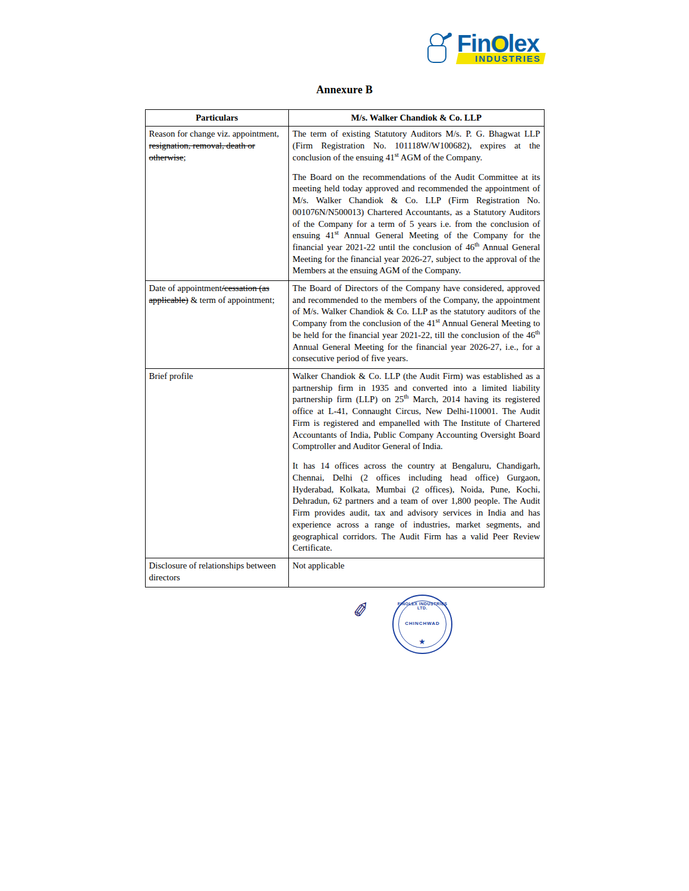FinOlex
INDUSTRIES
Annexure B
| Particulars | M/s. Walker Chandiok & Co. LLP |
| --- | --- |
| Reason for change viz. appointment, resignation, removal, death or otherwise ; | The term of existing Statutory Auditors M/s. P. G. Bhagwat LLP (Firm Registration No. 101118W/W100682), expires at the conclusion of the ensuing 41 st AGM of the Company. The Board on the recommendations of the Audit Committee at its meeting held today approved and recommended the appointment of M/s. Walker Chandiok & Co. LLP (Firm Registration No. 001076N/N500013) Chartered Accountants, as a Statutory Auditors of the Company for a term of 5 years i.e. from the conclusion of ensuing 41 st Annual General Meeting of the Company for the financial year 2021-22 until the conclusion of 46 th Annual General Meeting for the financial year 2026-27, subject to the approval of the Members at the ensuing AGM of the Company. |
| Date of appointment /cessation (as applicable) & term of appointment; | The Board of Directors of the Company have considered, approved and recommended to the members of the Company, the appointment of M/s. Walker Chandiok & Co. LLP as the statutory auditors of the Company from the conclusion of the 41 st Annual General Meeting to be held for the financial year 2021-22, till the conclusion of the 46 th Annual General Meeting for the financial year 2026-27, i.e., for a consecutive period of five years. |
| Brief profile | Walker Chandiok & Co. LLP (the Audit Firm) was established as a partnership firm in 1935 and converted into a limited liability partnership firm (LLP) on 25 th March, 2014 having its registered office at L-41, Connaught Circus, New Delhi-110001. The Audit Firm is registered and empanelled with The Institute of Chartered Accountants of India, Public Company Accounting Oversight Board Comptroller and Auditor General of India. It has 14 offices across the country at Bengaluru, Chandigarh, Chennai, Delhi (2 offices including head office) Gurgaon, Hyderabad, Kolkata, Mumbai (2 offices), Noida, Pune, Kochi, Dehradun, 62 partners and a team of over 1,800 people. The Audit Firm provides audit, tax and advisory services in India and has experience across a range of industries, market segments, and geographical corridors. The Audit Firm has a valid Peer Review Certificate. |
| Disclosure of relationships between directors | Not applicable |
✐
FINOLEX INDUSTRIES LTD.
CHINCHWAD
★